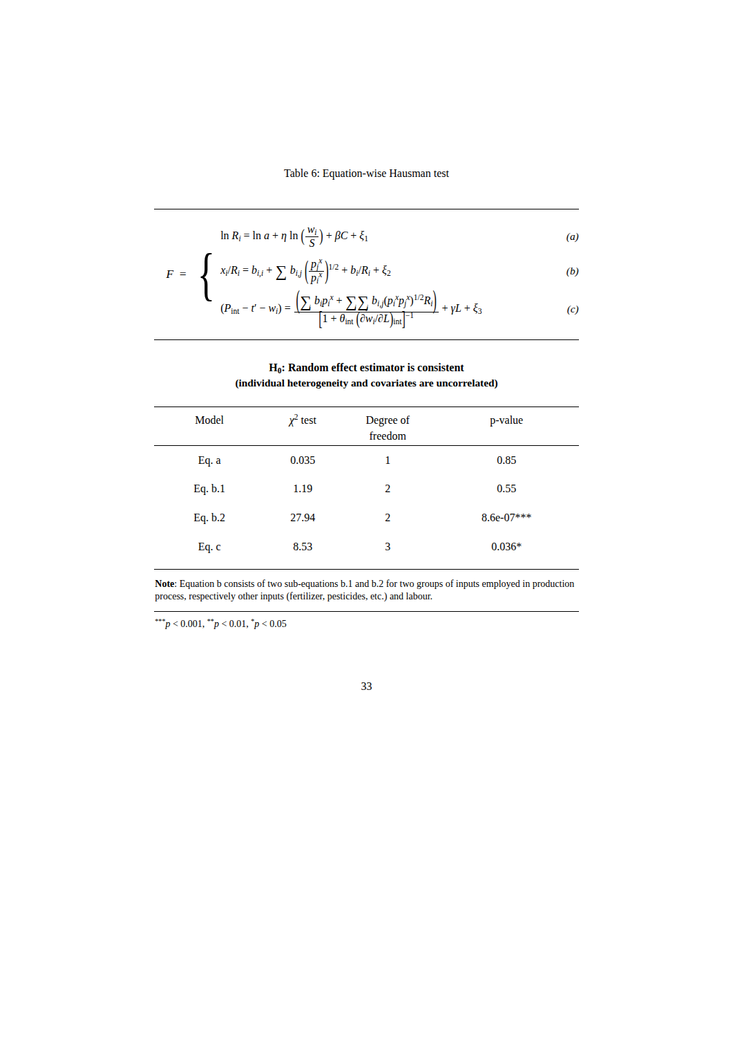Table 6: Equation-wise Hausman test
| F = { ln R i = ln a + η ln ( w i S ) + βC + ξ 1 ( a ) x i / R i = b i,i + ∑ b i,j ( p j x p i x ) 1/2 + b i / R i + ξ 2 ( b ) ( P int − t ′ − w i ) = ( ∑ i b i p i x + ∑ i ∑ j b i,j ( p i x p j x ) 1/2 R i ) [ 1 + θ int ( ∂ w i /∂ L ) int ] −1 + γL + ξ 3 ( c ) |
H0: Random effect estimator is consistent
(individual heterogeneity and covariates are uncorrelated)
| Model | χ 2 test | Degree of | p-value |
| --- | --- | --- | --- |
| | | freedom | |
| Eq. a | 0.035 | 1 | 0.85 |
| Eq. b.1 | 1.19 | 2 | 0.55 |
| Eq. b.2 | 27.94 | 2 | 8.6e-07*** |
| Eq. c | 8.53 | 3 | 0.036* |
| Note : Equation b consists of two sub-equations b.1 and b.2 for two groups of inputs employed in production process, respectively other inputs (fertilizer, pesticides, etc.) and labour. |
| *** p < 0.001, ** p < 0.01, * p < 0.05 |
33